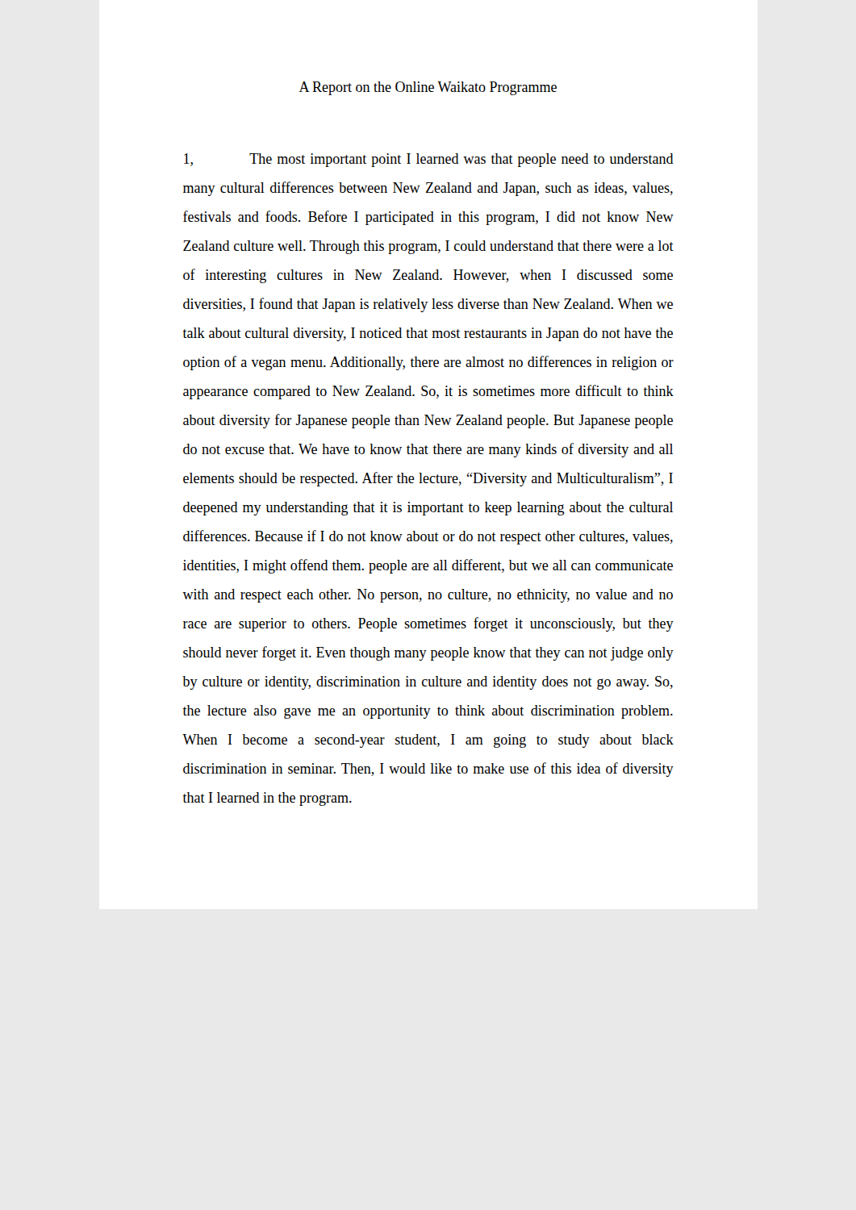A Report on the Online Waikato Programme
1, The most important point I learned was that people need to understand many cultural differences between New Zealand and Japan, such as ideas, values, festivals and foods. Before I participated in this program, I did not know New Zealand culture well. Through this program, I could understand that there were a lot of interesting cultures in New Zealand. However, when I discussed some diversities, I found that Japan is relatively less diverse than New Zealand. When we talk about cultural diversity, I noticed that most restaurants in Japan do not have the option of a vegan menu. Additionally, there are almost no differences in religion or appearance compared to New Zealand. So, it is sometimes more difficult to think about diversity for Japanese people than New Zealand people. But Japanese people do not excuse that. We have to know that there are many kinds of diversity and all elements should be respected. After the lecture, “Diversity and Multiculturalism”, I deepened my understanding that it is important to keep learning about the cultural differences. Because if I do not know about or do not respect other cultures, values, identities, I might offend them. people are all different, but we all can communicate with and respect each other. No person, no culture, no ethnicity, no value and no race are superior to others. People sometimes forget it unconsciously, but they should never forget it. Even though many people know that they can not judge only by culture or identity, discrimination in culture and identity does not go away. So, the lecture also gave me an opportunity to think about discrimination problem. When I become a second-year student, I am going to study about black discrimination in seminar. Then, I would like to make use of this idea of diversity that I learned in the program.